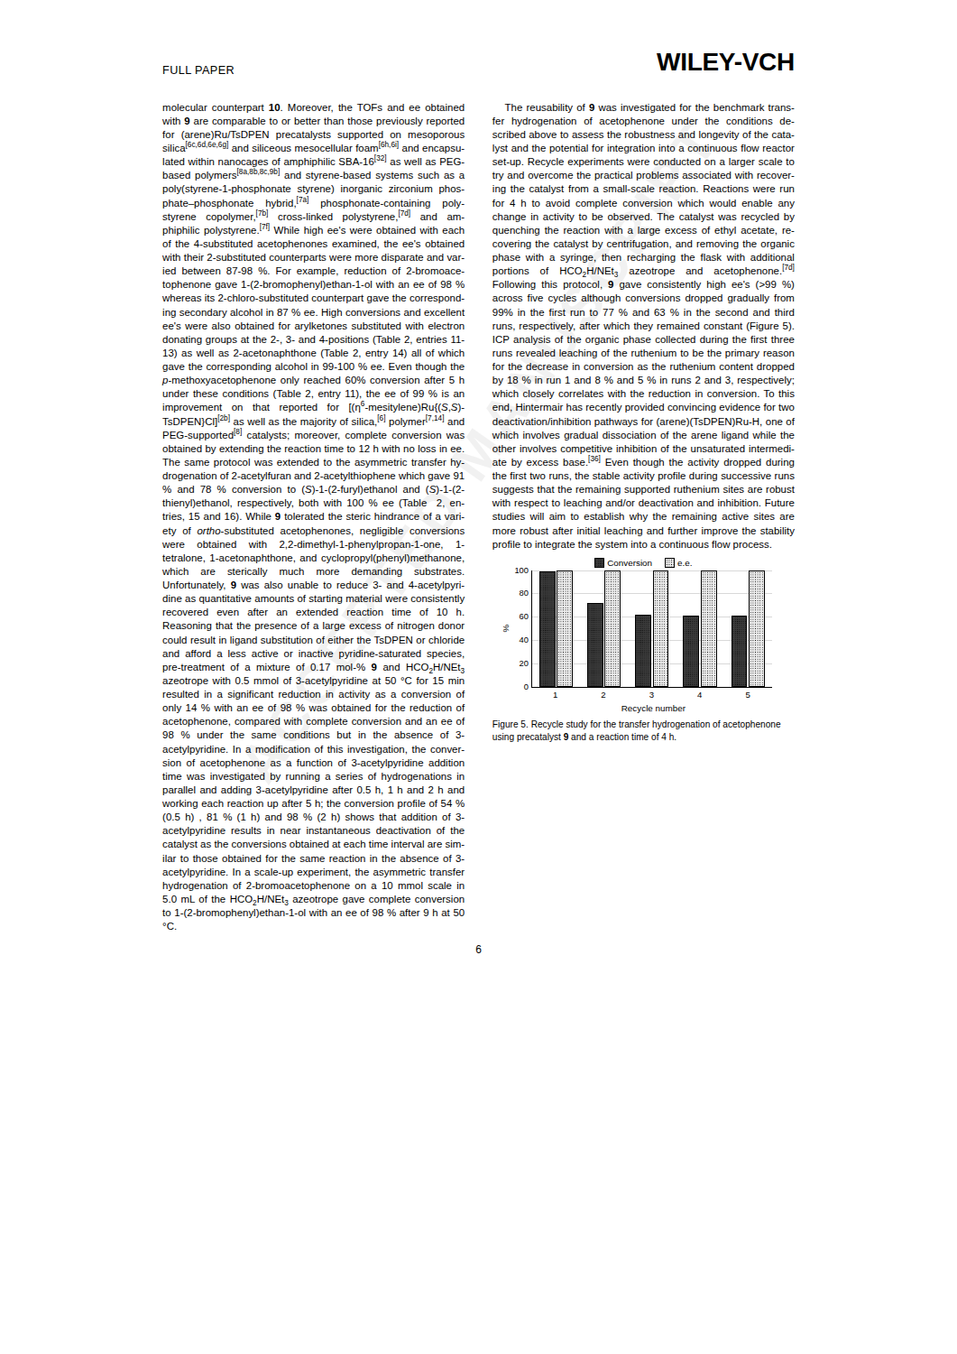ACCEPTED MANUSCRIPT
FULL PAPER
WILEY-VCH
molecular counterpart 10. Moreover, the TOFs and ee obtained with 9 are comparable to or better than those previously reported for (arene)Ru/TsDPEN precatalysts supported on mesoporous silica[6c,6d,6e,6g] and siliceous mesocellular foam[6h,6i] and encapsulated within nanocages of amphiphilic SBA-16[32] as well as PEG-based polymers[8a,8b,8c,9b] and styrene-based systems such as a poly(styrene-1-phosphonate styrene) inorganic zirconium phosphate–phosphonate hybrid,[7a] phosphonate-containing polystyrene copolymer,[7b] cross-linked polystyrene,[7d] and amphiphilic polystyrene.[7f] While high ee's were obtained with each of the 4-substituted acetophenones examined, the ee's obtained with their 2-substituted counterparts were more disparate and varied between 87-98 %. For example, reduction of 2-bromoacetophenone gave 1-(2-bromophenyl)ethan-1-ol with an ee of 98 % whereas its 2-chloro-substituted counterpart gave the corresponding secondary alcohol in 87 % ee. High conversions and excellent ee's were also obtained for arylketones substituted with electron donating groups at the 2-, 3- and 4-positions (Table 2, entries 11-13) as well as 2-acetonaphthone (Table 2, entry 14) all of which gave the corresponding alcohol in 99-100 % ee. Even though the p-methoxyacetophenone only reached 60% conversion after 5 h under these conditions (Table 2, entry 11), the ee of 99 % is an improvement on that reported for [(η6-mesitylene)Ru{(S,S)-TsDPEN}Cl][2b] as well as the majority of silica,[6] polymer[7,14] and PEG-supported[8] catalysts; moreover, complete conversion was obtained by extending the reaction time to 12 h with no loss in ee. The same protocol was extended to the asymmetric transfer hydrogenation of 2-acetylfuran and 2-acetylthiophene which gave 91 % and 78 % conversion to (S)-1-(2-furyl)ethanol and (S)-1-(2-thienyl)ethanol, respectively, both with 100 % ee (Table 2, entries, 15 and 16). While 9 tolerated the steric hindrance of a variety of ortho-substituted acetophenones, negligible conversions were obtained with 2,2-dimethyl-1-phenylpropan-1-one, 1-tetralone, 1-acetonaphthone, and cyclopropyl(phenyl)methanone, which are sterically much more demanding substrates. Unfortunately, 9 was also unable to reduce 3- and 4-acetylpyridine as quantitative amounts of starting material were consistently recovered even after an extended reaction time of 10 h. Reasoning that the presence of a large excess of nitrogen donor could result in ligand substitution of either the TsDPEN or chloride and afford a less active or inactive pyridine-saturated species, pre-treatment of a mixture of 0.17 mol-% 9 and HCO2H/NEt3 azeotrope with 0.5 mmol of 3-acetylpyridine at 50 °C for 15 min resulted in a significant reduction in activity as a conversion of only 14 % with an ee of 98 % was obtained for the reduction of acetophenone, compared with complete conversion and an ee of 98 % under the same conditions but in the absence of 3-acetylpyridine. In a modification of this investigation, the conversion of acetophenone as a function of 3-acetylpyridine addition time was investigated by running a series of hydrogenations in parallel and adding 3-acetylpyridine after 0.5 h, 1 h and 2 h and working each reaction up after 5 h; the conversion profile of 54 % (0.5 h) , 81 % (1 h) and 98 % (2 h) shows that addition of 3-acetylpyridine results in near instantaneous deactivation of the catalyst as the conversions obtained at each time interval are similar to those obtained for the same reaction in the absence of 3-acetylpyridine. In a scale-up experiment, the asymmetric transfer hydrogenation of 2-bromoacetophenone on a 10 mmol scale in 5.0 mL of the HCO2H/NEt3 azeotrope gave complete conversion to 1-(2-bromophenyl)ethan-1-ol with an ee of 98 % after 9 h at 50 °C.
The reusability of 9 was investigated for the benchmark transfer hydrogenation of acetophenone under the conditions described above to assess the robustness and longevity of the catalyst and the potential for integration into a continuous flow reactor set-up. Recycle experiments were conducted on a larger scale to try and overcome the practical problems associated with recovering the catalyst from a small-scale reaction. Reactions were run for 4 h to avoid complete conversion which would enable any change in activity to be observed. The catalyst was recycled by quenching the reaction with a large excess of ethyl acetate, recovering the catalyst by centrifugation, and removing the organic phase with a syringe, then recharging the flask with additional portions of HCO2H/NEt3 azeotrope and acetophenone.[7d] Following this protocol, 9 gave consistently high ee's (>99 %) across five cycles although conversions dropped gradually from 99% in the first run to 77 % and 63 % in the second and third runs, respectively, after which they remained constant (Figure 5). ICP analysis of the organic phase collected during the first three runs revealed leaching of the ruthenium to be the primary reason for the decrease in conversion as the ruthenium content dropped by 18 % in run 1 and 8 % and 5 % in runs 2 and 3, respectively; which closely correlates with the reduction in conversion. To this end, Hintermair has recently provided convincing evidence for two deactivation/inhibition pathways for (arene)(TsDPEN)Ru-H, one of which involves gradual dissociation of the arene ligand while the other involves competitive inhibition of the unsaturated intermediate by excess base.[36] Even though the activity dropped during the first two runs, the stable activity profile during successive runs suggests that the remaining supported ruthenium sites are robust with respect to leaching and/or deactivation and inhibition. Future studies will aim to establish why the remaining active sites are more robust after initial leaching and further improve the stability profile to integrate the system into a continuous flow process.
Conversion
e.e.
%
100 80 60 40 20 0
12345
Recycle number
Figure 5. Recycle study for the transfer hydrogenation of acetophenone using precatalyst 9 and a reaction time of 4 h.
6